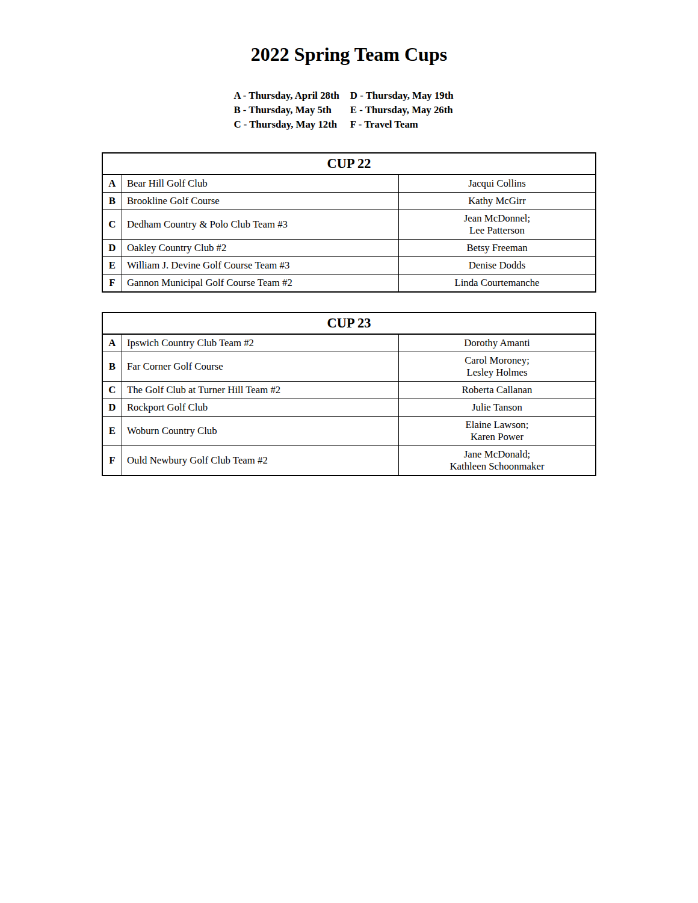2022 Spring Team Cups
| A - Thursday, April 28th | D - Thursday, May 19th |
| B - Thursday, May 5th | E - Thursday, May 26th |
| C - Thursday, May 12th | F - Travel Team |
CUP 22
| A | Bear Hill Golf Club | Jacqui Collins |
| B | Brookline Golf Course | Kathy McGirr |
| C | Dedham Country & Polo Club Team #3 | Jean McDonnel; Lee Patterson |
| D | Oakley Country Club #2 | Betsy Freeman |
| E | William J. Devine Golf Course Team #3 | Denise Dodds |
| F | Gannon Municipal Golf Course Team #2 | Linda Courtemanche |
CUP 23
| A | Ipswich Country Club Team #2 | Dorothy Amanti |
| B | Far Corner Golf Course | Carol Moroney; Lesley Holmes |
| C | The Golf Club at Turner Hill Team #2 | Roberta Callanan |
| D | Rockport Golf Club | Julie Tanson |
| E | Woburn Country Club | Elaine Lawson; Karen Power |
| F | Ould Newbury Golf Club Team #2 | Jane McDonald; Kathleen Schoonmaker |